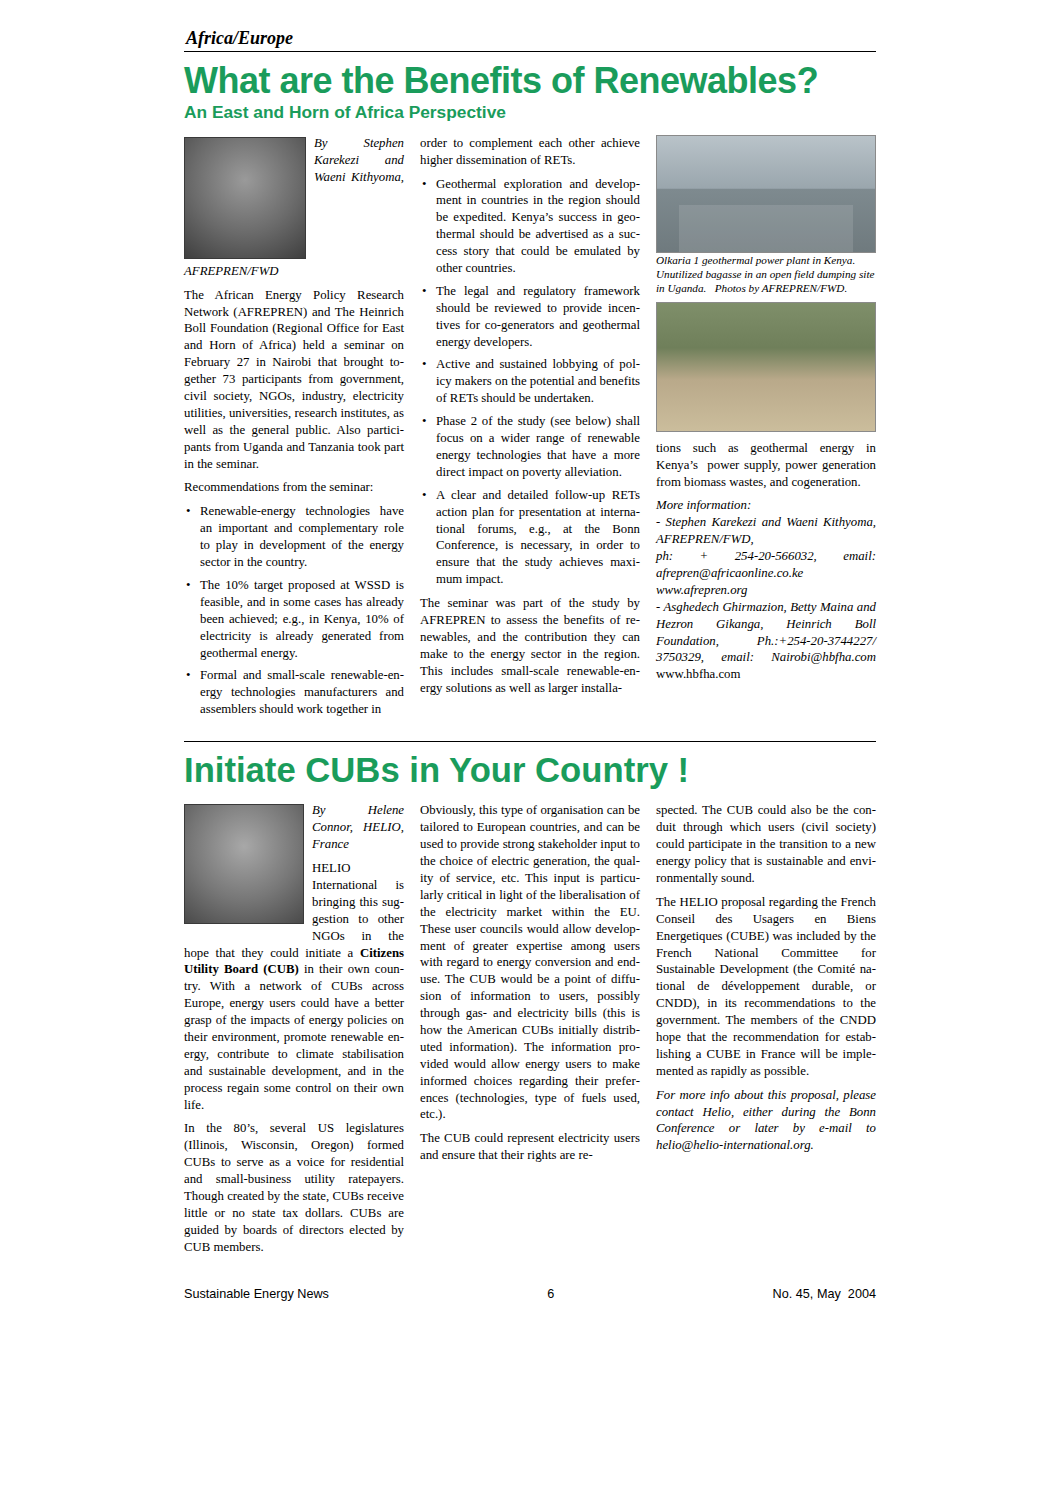Africa/Europe
What are the Benefits of Renewables?
An East and Horn of Africa Perspective
By Stephen Karekezi and Waeni Kithyoma, AFREPREN/FWD
The African Energy Policy Research Network (AFREPREN) and The Heinrich Boll Foundation (Regional Office for East and Horn of Africa) held a seminar on February 27 in Nairobi that brought together 73 participants from government, civil society, NGOs, industry, electricity utilities, universities, research institutes, as well as the general public. Also participants from Uganda and Tanzania took part in the seminar.
Recommendations from the seminar:
Renewable-energy technologies have an important and complementary role to play in development of the energy sector in the country.
The 10% target proposed at WSSD is feasible, and in some cases has already been achieved; e.g., in Kenya, 10% of electricity is already generated from geothermal energy.
Formal and small-scale renewable-energy technologies manufacturers and assemblers should work together in
order to complement each other achieve higher dissemination of RETs.
Geothermal exploration and development in countries in the region should be expedited. Kenya’s success in geothermal should be advertised as a success story that could be emulated by other countries.
The legal and regulatory framework should be reviewed to provide incentives for co-generators and geothermal energy developers.
Active and sustained lobbying of policy makers on the potential and benefits of RETs should be undertaken.
Phase 2 of the study (see below) shall focus on a wider range of renewable energy technologies that have a more direct impact on poverty alleviation.
A clear and detailed follow-up RETs action plan for presentation at international forums, e.g., at the Bonn Conference, is necessary, in order to ensure that the study achieves maximum impact.
The seminar was part of the study by AFREPREN to assess the benefits of renewables, and the contribution they can make to the energy sector in the region. This includes small-scale renewable-energy solutions as well as larger installa-
Olkaria 1 geothermal power plant in Kenya. Unutilized bagasse in an open field dumping site in Uganda. Photos by AFREPREN/FWD.
tions such as geothermal energy in Kenya’s power supply, power generation from biomass wastes, and cogeneration.
More information:
- Stephen Karekezi and Waeni Kithyoma, AFREPREN/FWD,
ph: + 254-20-566032, email: afrepren@africaonline.co.ke
www.afrepren.org
- Asghedech Ghirmazion, Betty Maina and Hezron Gikanga, Heinrich Boll Foundation, Ph.:+254-20-3744227/ 3750329, email: Nairobi@hbfha.com www.hbfha.com
Initiate CUBs in Your Country !
By Helene Connor, HELIO, France
HELIO International is bringing this suggestion to other NGOs in the hope that they could initiate a Citizens Utility Board (CUB) in their own country. With a network of CUBs across Europe, energy users could have a better grasp of the impacts of energy policies on their environment, promote renewable energy, contribute to climate stabilisation and sustainable development, and in the process regain some control on their own life.
In the 80’s, several US legislatures (Illinois, Wisconsin, Oregon) formed CUBs to serve as a voice for residential and small-business utility ratepayers. Though created by the state, CUBs receive little or no state tax dollars. CUBs are guided by boards of directors elected by CUB members.
Obviously, this type of organisation can be tailored to European countries, and can be used to provide strong stakeholder input to the choice of electric generation, the quality of service, etc. This input is particularly critical in light of the liberalisation of the electricity market within the EU. These user councils would allow development of greater expertise among users with regard to energy conversion and end-use. The CUB would be a point of diffusion of information to users, possibly through gas- and electricity bills (this is how the American CUBs initially distributed information). The information provided would allow energy users to make informed choices regarding their preferences (technologies, type of fuels used, etc.).
The CUB could represent electricity users and ensure that their rights are re-
spected. The CUB could also be the conduit through which users (civil society) could participate in the transition to a new energy policy that is sustainable and environmentally sound.
The HELIO proposal regarding the French Conseil des Usagers en Biens Energetiques (CUBE) was included by the French National Committee for Sustainable Development (the Comité national de développement durable, or CNDD), in its recommendations to the government. The members of the CNDD hope that the recommendation for establishing a CUBE in France will be implemented as rapidly as possible.
For more info about this proposal, please contact Helio, either during the Bonn Conference or later by e-mail to helio@helio-international.org.
Sustainable Energy News
6
No. 45, May 2004